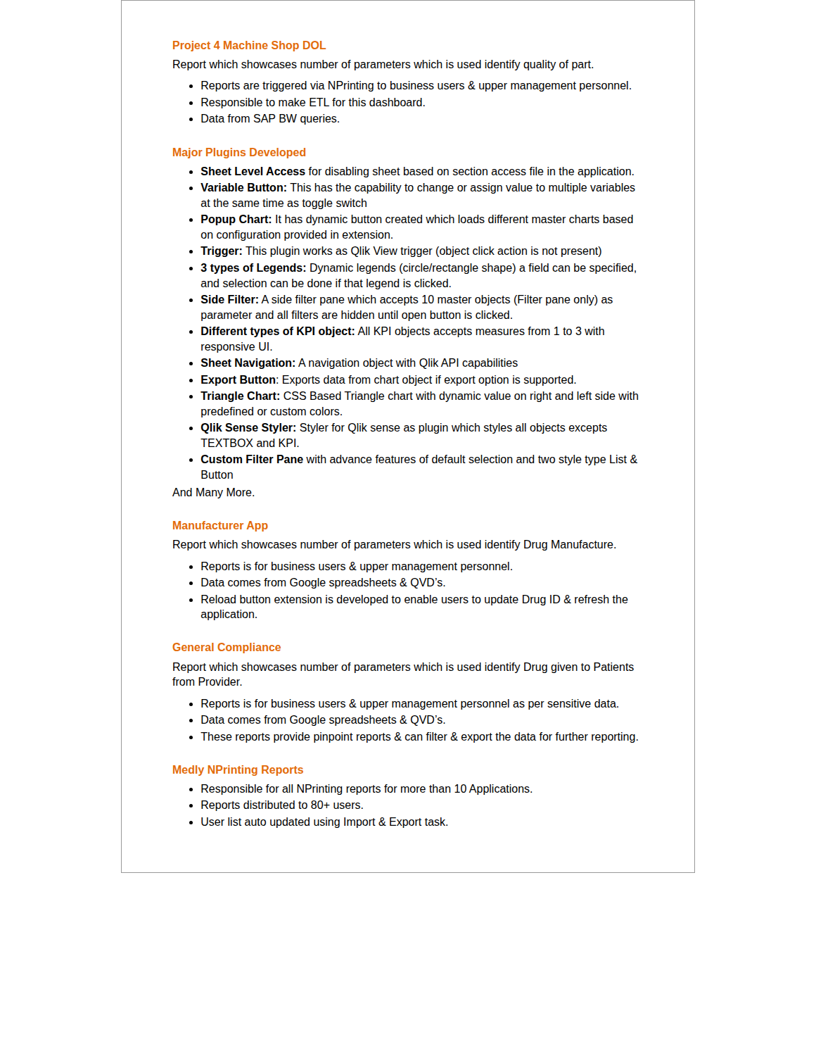Project 4 Machine Shop DOL
Report which showcases number of parameters which is used identify quality of part.
Reports are triggered via NPrinting to business users & upper management personnel.
Responsible to make ETL for this dashboard.
Data from SAP BW queries.
Major Plugins Developed
Sheet Level Access for disabling sheet based on section access file in the application.
Variable Button: This has the capability to change or assign value to multiple variables at the same time as toggle switch
Popup Chart: It has dynamic button created which loads different master charts based on configuration provided in extension.
Trigger: This plugin works as Qlik View trigger (object click action is not present)
3 types of Legends: Dynamic legends (circle/rectangle shape) a field can be specified, and selection can be done if that legend is clicked.
Side Filter: A side filter pane which accepts 10 master objects (Filter pane only) as parameter and all filters are hidden until open button is clicked.
Different types of KPI object: All KPI objects accepts measures from 1 to 3 with responsive UI.
Sheet Navigation: A navigation object with Qlik API capabilities
Export Button: Exports data from chart object if export option is supported.
Triangle Chart: CSS Based Triangle chart with dynamic value on right and left side with predefined or custom colors.
Qlik Sense Styler: Styler for Qlik sense as plugin which styles all objects excepts TEXTBOX and KPI.
Custom Filter Pane with advance features of default selection and two style type List & Button
And Many More.
Manufacturer App
Report which showcases number of parameters which is used identify Drug Manufacture.
Reports is for business users & upper management personnel.
Data comes from Google spreadsheets & QVD’s.
Reload button extension is developed to enable users to update Drug ID & refresh the application.
General Compliance
Report which showcases number of parameters which is used identify Drug given to Patients from Provider.
Reports is for business users & upper management personnel as per sensitive data.
Data comes from Google spreadsheets & QVD’s.
These reports provide pinpoint reports & can filter & export the data for further reporting.
Medly NPrinting Reports
Responsible for all NPrinting reports for more than 10 Applications.
Reports distributed to 80+ users.
User list auto updated using Import & Export task.